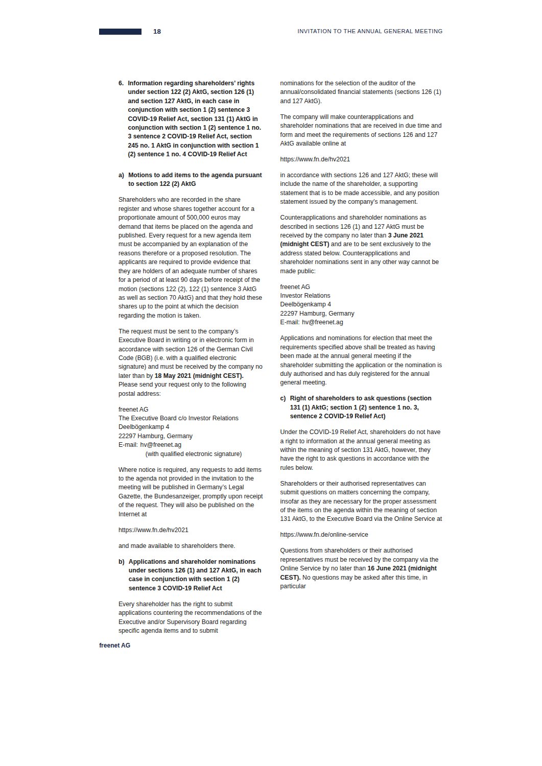18
Invitation to the Annual General Meeting
6. Information regarding shareholders’ rights under section 122 (2) AktG, section 126 (1) and section 127 AktG, in each case in conjunction with section 1 (2) sentence 3 COVID-19 Relief Act, section 131 (1) AktG in conjunction with section 1 (2) sentence 1 no. 3 sentence 2 COVID-19 Relief Act, section 245 no. 1 AktG in conjunction with section 1 (2) sentence 1 no. 4 COVID-19 Relief Act
a) Motions to add items to the agenda pursuant to section 122 (2) AktG
Shareholders who are recorded in the share register and whose shares together account for a proportionate amount of 500,000 euros may demand that items be placed on the agenda and published. Every request for a new agenda item must be accompanied by an explanation of the reasons therefore or a proposed resolution. The applicants are required to provide evidence that they are holders of an adequate number of shares for a period of at least 90 days before receipt of the motion (sections 122 (2), 122 (1) sentence 3 AktG as well as section 70 AktG) and that they hold these shares up to the point at which the decision regarding the motion is taken.
The request must be sent to the company’s Executive Board in writing or in electronic form in accordance with section 126 of the German Civil Code (BGB) (i.e. with a qualified electronic signature) and must be received by the company no later than by 18 May 2021 (midnight CEST). Please send your request only to the following postal address:
freenet AG
The Executive Board c/o Investor Relations
Deelbögenkamp 4
22297 Hamburg, Germany
E-mail: hv@freenet.ag
(with qualified electronic signature)
Where notice is required, any requests to add items to the agenda not provided in the invitation to the meeting will be published in Germany’s Legal Gazette, the Bundesanzeiger, promptly upon receipt of the request. They will also be published on the Internet at
https://www.fn.de/hv2021
and made available to shareholders there.
b) Applications and shareholder nominations under sections 126 (1) and 127 AktG, in each case in conjunction with section 1 (2) sentence 3 COVID-19 Relief Act
Every shareholder has the right to submit applications countering the recommendations of the Executive and/or Supervisory Board regarding specific agenda items and to submit
nominations for the selection of the auditor of the annual/consolidated financial statements (sections 126 (1) and 127 AktG).
The company will make counterapplications and shareholder nominations that are received in due time and form and meet the requirements of sections 126 and 127 AktG available online at
https://www.fn.de/hv2021
in accordance with sections 126 and 127 AktG; these will include the name of the shareholder, a supporting statement that is to be made accessible, and any position statement issued by the company’s management.
Counterapplications and shareholder nominations as described in sections 126 (1) and 127 AktG must be received by the company no later than 3 June 2021 (midnight CEST) and are to be sent exclusively to the address stated below. Counterapplications and shareholder nominations sent in any other way cannot be made public:
freenet AG
Investor Relations
Deelbögenkamp 4
22297 Hamburg, Germany
E-mail: hv@freenet.ag
Applications and nominations for election that meet the requirements specified above shall be treated as having been made at the annual general meeting if the shareholder submitting the application or the nomination is duly authorised and has duly registered for the annual general meeting.
c) Right of shareholders to ask questions (section 131 (1) AktG; section 1 (2) sentence 1 no. 3, sentence 2 COVID-19 Relief Act)
Under the COVID-19 Relief Act, shareholders do not have a right to information at the annual general meeting as within the meaning of section 131 AktG, however, they have the right to ask questions in accordance with the rules below.
Shareholders or their authorised representatives can submit questions on matters concerning the company, insofar as they are necessary for the proper assessment of the items on the agenda within the meaning of section 131 AktG, to the Executive Board via the Online Service at
https://www.fn.de/online-service
Questions from shareholders or their authorised representatives must be received by the company via the Online Service by no later than 16 June 2021 (midnight CEST). No questions may be asked after this time, in particular
freenet AG